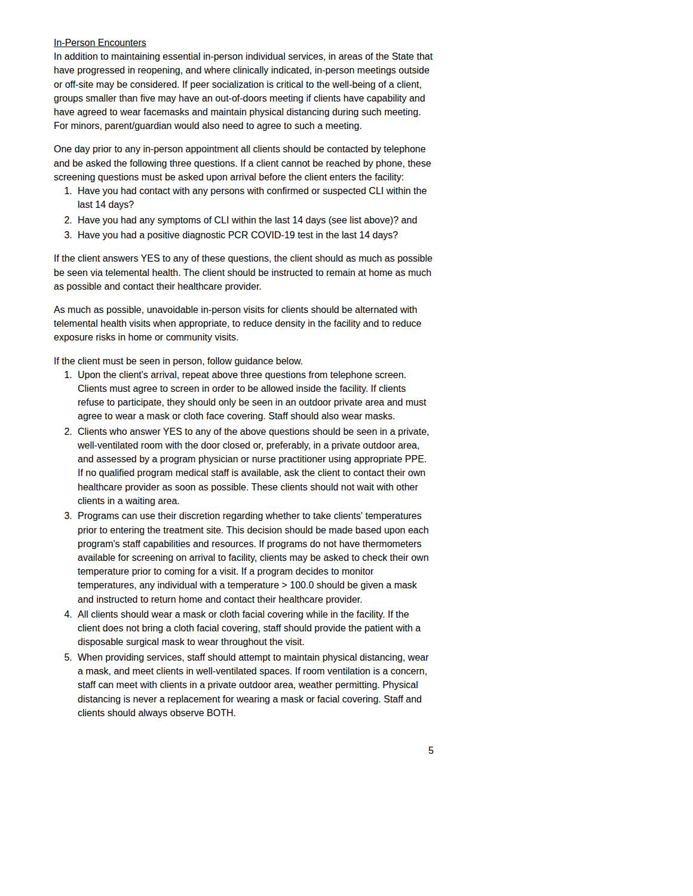In-Person Encounters
In addition to maintaining essential in-person individual services, in areas of the State that have progressed in reopening, and where clinically indicated, in-person meetings outside or off-site may be considered. If peer socialization is critical to the well-being of a client, groups smaller than five may have an out-of-doors meeting if clients have capability and have agreed to wear facemasks and maintain physical distancing during such meeting. For minors, parent/guardian would also need to agree to such a meeting.
One day prior to any in-person appointment all clients should be contacted by telephone and be asked the following three questions. If a client cannot be reached by phone, these screening questions must be asked upon arrival before the client enters the facility:
Have you had contact with any persons with confirmed or suspected CLI within the last 14 days?
Have you had any symptoms of CLI within the last 14 days (see list above)? and
Have you had a positive diagnostic PCR COVID-19 test in the last 14 days?
If the client answers YES to any of these questions, the client should as much as possible be seen via telemental health. The client should be instructed to remain at home as much as possible and contact their healthcare provider.
As much as possible, unavoidable in-person visits for clients should be alternated with telemental health visits when appropriate, to reduce density in the facility and to reduce exposure risks in home or community visits.
If the client must be seen in person, follow guidance below.
Upon the client's arrival, repeat above three questions from telephone screen. Clients must agree to screen in order to be allowed inside the facility. If clients refuse to participate, they should only be seen in an outdoor private area and must agree to wear a mask or cloth face covering. Staff should also wear masks.
Clients who answer YES to any of the above questions should be seen in a private, well-ventilated room with the door closed or, preferably, in a private outdoor area, and assessed by a program physician or nurse practitioner using appropriate PPE. If no qualified program medical staff is available, ask the client to contact their own healthcare provider as soon as possible. These clients should not wait with other clients in a waiting area.
Programs can use their discretion regarding whether to take clients' temperatures prior to entering the treatment site. This decision should be made based upon each program's staff capabilities and resources. If programs do not have thermometers available for screening on arrival to facility, clients may be asked to check their own temperature prior to coming for a visit. If a program decides to monitor temperatures, any individual with a temperature > 100.0 should be given a mask and instructed to return home and contact their healthcare provider.
All clients should wear a mask or cloth facial covering while in the facility. If the client does not bring a cloth facial covering, staff should provide the patient with a disposable surgical mask to wear throughout the visit.
When providing services, staff should attempt to maintain physical distancing, wear a mask, and meet clients in well-ventilated spaces. If room ventilation is a concern, staff can meet with clients in a private outdoor area, weather permitting. Physical distancing is never a replacement for wearing a mask or facial covering. Staff and clients should always observe BOTH.
5